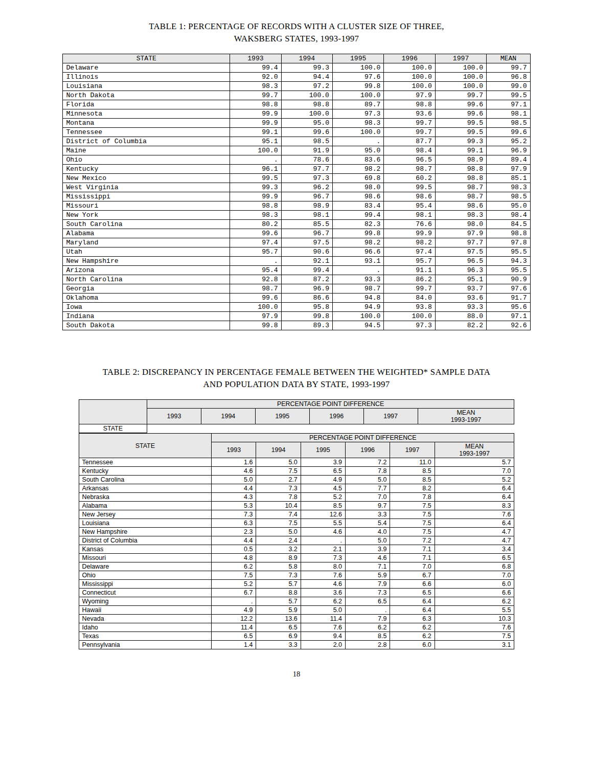TABLE 1: PERCENTAGE OF RECORDS WITH A CLUSTER SIZE OF THREE,
WAKSBERG STATES, 1993-1997
| STATE | 1993 | 1994 | 1995 | 1996 | 1997 | MEAN |
| --- | --- | --- | --- | --- | --- | --- |
| Delaware | 99.4 | 99.3 | 100.0 | 100.0 | 100.0 | 99.7 |
| Illinois | 92.0 | 94.4 | 97.6 | 100.0 | 100.0 | 96.8 |
| Louisiana | 98.3 | 97.2 | 99.8 | 100.0 | 100.0 | 99.0 |
| North Dakota | 99.7 | 100.0 | 100.0 | 97.9 | 99.7 | 99.5 |
| Florida | 98.8 | 98.8 | 89.7 | 98.8 | 99.6 | 97.1 |
| Minnesota | 99.9 | 100.0 | 97.3 | 93.6 | 99.6 | 98.1 |
| Montana | 99.9 | 95.0 | 98.3 | 99.7 | 99.5 | 98.5 |
| Tennessee | 99.1 | 99.6 | 100.0 | 99.7 | 99.5 | 99.6 |
| District of Columbia | 95.1 | 98.5 | . | 87.7 | 99.3 | 95.2 |
| Maine | 100.0 | 91.9 | 95.0 | 98.4 | 99.1 | 96.9 |
| Ohio | . | 78.6 | 83.6 | 96.5 | 98.9 | 89.4 |
| Kentucky | 96.1 | 97.7 | 98.2 | 98.7 | 98.8 | 97.9 |
| New Mexico | 99.5 | 97.3 | 69.8 | 60.2 | 98.8 | 85.1 |
| West Virginia | 99.3 | 96.2 | 98.0 | 99.5 | 98.7 | 98.3 |
| Mississippi | 99.9 | 96.7 | 98.6 | 98.6 | 98.7 | 98.5 |
| Missouri | 98.8 | 98.9 | 83.4 | 95.4 | 98.6 | 95.0 |
| New York | 98.3 | 98.1 | 99.4 | 98.1 | 98.3 | 98.4 |
| South Carolina | 80.2 | 85.5 | 82.3 | 76.6 | 98.0 | 84.5 |
| Alabama | 99.6 | 96.7 | 99.8 | 99.9 | 97.9 | 98.8 |
| Maryland | 97.4 | 97.5 | 98.2 | 98.2 | 97.7 | 97.8 |
| Utah | 95.7 | 90.6 | 96.6 | 97.4 | 97.5 | 95.5 |
| New Hampshire | . | 92.1 | 93.1 | 95.7 | 96.5 | 94.3 |
| Arizona | 95.4 | 99.4 | . | 91.1 | 96.3 | 95.5 |
| North Carolina | 92.8 | 87.2 | 93.3 | 86.2 | 95.1 | 90.9 |
| Georgia | 98.7 | 96.9 | 98.7 | 99.7 | 93.7 | 97.6 |
| Oklahoma | 99.6 | 86.6 | 94.8 | 84.0 | 93.6 | 91.7 |
| Iowa | 100.0 | 95.8 | 94.9 | 93.8 | 93.3 | 95.6 |
| Indiana | 97.9 | 99.8 | 100.0 | 100.0 | 88.0 | 97.1 |
| South Dakota | 99.8 | 89.3 | 94.5 | 97.3 | 82.2 | 92.6 |
TABLE 2: DISCREPANCY IN PERCENTAGE FEMALE BETWEEN THE WEIGHTED* SAMPLE DATA
AND POPULATION DATA BY STATE, 1993-1997
| | PERCENTAGE POINT DIFFERENCE |
| --- | --- |
| 1993 | 1994 | 1995 | 1996 | 1997 | MEAN 1993-1997 |
| STATE | |
| STATE | PERCENTAGE POINT DIFFERENCE |
| --- | --- |
| 1993 | 1994 | 1995 | 1996 | 1997 | MEAN 1993-1997 |
| Tennessee | 1.6 | 5.0 | 3.9 | 7.2 | 11.0 | 5.7 |
| Kentucky | 4.6 | 7.5 | 6.5 | 7.8 | 8.5 | 7.0 |
| South Carolina | 5.0 | 2.7 | 4.9 | 5.0 | 8.5 | 5.2 |
| Arkansas | 4.4 | 7.3 | 4.5 | 7.7 | 8.2 | 6.4 |
| Nebraska | 4.3 | 7.8 | 5.2 | 7.0 | 7.8 | 6.4 |
| Alabama | 5.3 | 10.4 | 8.5 | 9.7 | 7.5 | 8.3 |
| New Jersey | 7.3 | 7.4 | 12.6 | 3.3 | 7.5 | 7.6 |
| Louisiana | 6.3 | 7.5 | 5.5 | 5.4 | 7.5 | 6.4 |
| New Hampshire | 2.3 | 5.0 | 4.6 | 4.0 | 7.5 | 4.7 |
| District of Columbia | 4.4 | 2.4 | . | 5.0 | 7.2 | 4.7 |
| Kansas | 0.5 | 3.2 | 2.1 | 3.9 | 7.1 | 3.4 |
| Missouri | 4.8 | 8.9 | 7.3 | 4.6 | 7.1 | 6.5 |
| Delaware | 6.2 | 5.8 | 8.0 | 7.1 | 7.0 | 6.8 |
| Ohio | 7.5 | 7.3 | 7.6 | 5.9 | 6.7 | 7.0 |
| Mississippi | 5.2 | 5.7 | 4.6 | 7.9 | 6.6 | 6.0 |
| Connecticut | 6.7 | 8.8 | 3.6 | 7.3 | 6.5 | 6.6 |
| Wyoming | . | 5.7 | 6.2 | 6.5 | 6.4 | 6.2 |
| Hawaii | 4.9 | 5.9 | 5.0 | . | 6.4 | 5.5 |
| Nevada | 12.2 | 13.6 | 11.4 | 7.9 | 6.3 | 10.3 |
| Idaho | 11.4 | 6.5 | 7.6 | 6.2 | 6.2 | 7.6 |
| Texas | 6.5 | 6.9 | 9.4 | 8.5 | 6.2 | 7.5 |
| Pennsylvania | 1.4 | 3.3 | 2.0 | 2.8 | 6.0 | 3.1 |
18